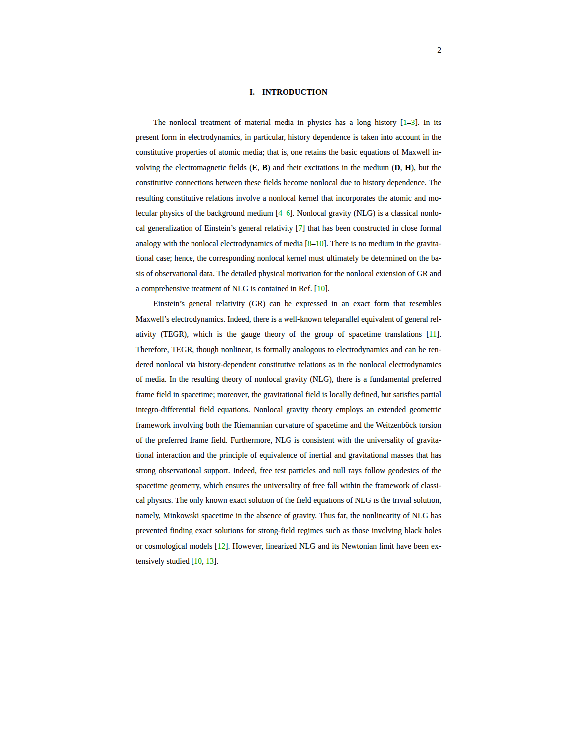2
I. INTRODUCTION
The nonlocal treatment of material media in physics has a long history [1–3]. In its present form in electrodynamics, in particular, history dependence is taken into account in the constitutive properties of atomic media; that is, one retains the basic equations of Maxwell involving the electromagnetic fields (E, B) and their excitations in the medium (D, H), but the constitutive connections between these fields become nonlocal due to history dependence. The resulting constitutive relations involve a nonlocal kernel that incorporates the atomic and molecular physics of the background medium [4–6]. Nonlocal gravity (NLG) is a classical nonlocal generalization of Einstein’s general relativity [7] that has been constructed in close formal analogy with the nonlocal electrodynamics of media [8–10]. There is no medium in the gravitational case; hence, the corresponding nonlocal kernel must ultimately be determined on the basis of observational data. The detailed physical motivation for the nonlocal extension of GR and a comprehensive treatment of NLG is contained in Ref. [10].
Einstein’s general relativity (GR) can be expressed in an exact form that resembles Maxwell’s electrodynamics. Indeed, there is a well-known teleparallel equivalent of general relativity (TEGR), which is the gauge theory of the group of spacetime translations [11]. Therefore, TEGR, though nonlinear, is formally analogous to electrodynamics and can be rendered nonlocal via history-dependent constitutive relations as in the nonlocal electrodynamics of media. In the resulting theory of nonlocal gravity (NLG), there is a fundamental preferred frame field in spacetime; moreover, the gravitational field is locally defined, but satisfies partial integro-differential field equations. Nonlocal gravity theory employs an extended geometric framework involving both the Riemannian curvature of spacetime and the Weitzenböck torsion of the preferred frame field. Furthermore, NLG is consistent with the universality of gravitational interaction and the principle of equivalence of inertial and gravitational masses that has strong observational support. Indeed, free test particles and null rays follow geodesics of the spacetime geometry, which ensures the universality of free fall within the framework of classical physics. The only known exact solution of the field equations of NLG is the trivial solution, namely, Minkowski spacetime in the absence of gravity. Thus far, the nonlinearity of NLG has prevented finding exact solutions for strong-field regimes such as those involving black holes or cosmological models [12]. However, linearized NLG and its Newtonian limit have been extensively studied [10, 13].